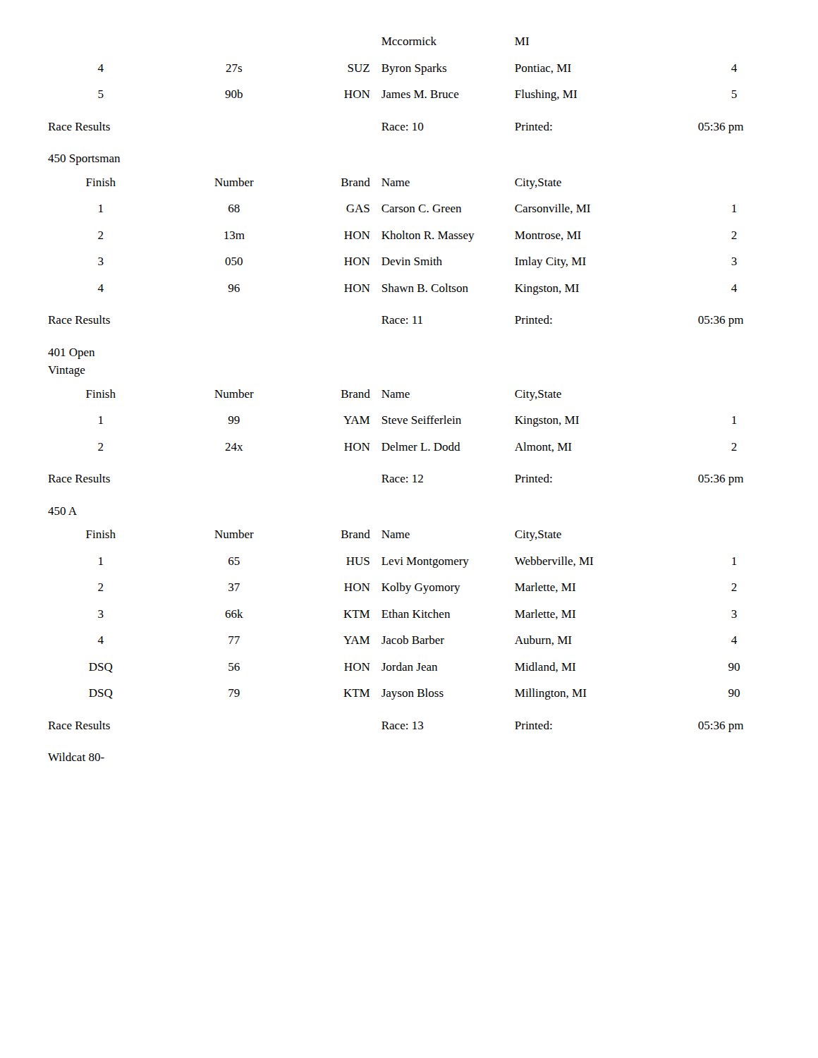| | | | Mccormick | MI | |
| 4 | 27s | SUZ | Byron Sparks | Pontiac, MI | 4 |
| 5 | 90b | HON | James M. Bruce | Flushing, MI | 5 |
| Race Results | Race: 10 | Printed: | 05:36 pm |
450 Sportsman
| Finish | Number | Brand | Name | City,State | |
| 1 | 68 | GAS | Carson C. Green | Carsonville, MI | 1 |
| 2 | 13m | HON | Kholton R. Massey | Montrose, MI | 2 |
| 3 | 050 | HON | Devin Smith | Imlay City, MI | 3 |
| 4 | 96 | HON | Shawn B. Coltson | Kingston, MI | 4 |
| Race Results | Race: 11 | Printed: | 05:36 pm |
401 Open
Vintage
| Finish | Number | Brand | Name | City,State | |
| 1 | 99 | YAM | Steve Seifferlein | Kingston, MI | 1 |
| 2 | 24x | HON | Delmer L. Dodd | Almont, MI | 2 |
| Race Results | Race: 12 | Printed: | 05:36 pm |
450 A
| Finish | Number | Brand | Name | City,State | |
| 1 | 65 | HUS | Levi Montgomery | Webberville, MI | 1 |
| 2 | 37 | HON | Kolby Gyomory | Marlette, MI | 2 |
| 3 | 66k | KTM | Ethan Kitchen | Marlette, MI | 3 |
| 4 | 77 | YAM | Jacob Barber | Auburn, MI | 4 |
| DSQ | 56 | HON | Jordan Jean | Midland, MI | 90 |
| DSQ | 79 | KTM | Jayson Bloss | Millington, MI | 90 |
| Race Results | Race: 13 | Printed: | 05:36 pm |
Wildcat 80-